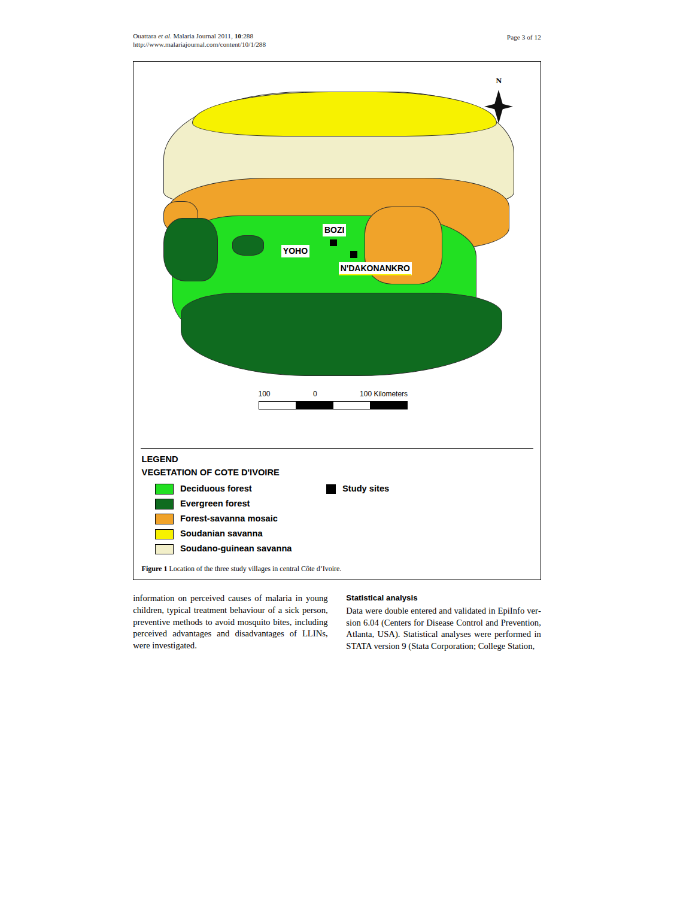Ouattara et al. Malaria Journal 2011, 10:288 http://www.malariajournal.com/content/10/1/288
Page 3 of 12
N
BOZI
YOHO
N'DAKONANKRO
100 0 100 Kilometers
LEGEND
VEGETATION OF COTE D'IVOIRE
Deciduous forest
Evergreen forest
Forest-savanna mosaic
Soudanian savanna
Soudano-guinean savanna
Study sites
Figure 1 Location of the three study villages in central Côte d’Ivoire.
information on perceived causes of malaria in young children, typical treatment behaviour of a sick person, preventive methods to avoid mosquito bites, including perceived advantages and disadvantages of LLINs, were investigated.
Statistical analysis
Data were double entered and validated in EpiInfo version 6.04 (Centers for Disease Control and Prevention, Atlanta, USA). Statistical analyses were performed in STATA version 9 (Stata Corporation; College Station,